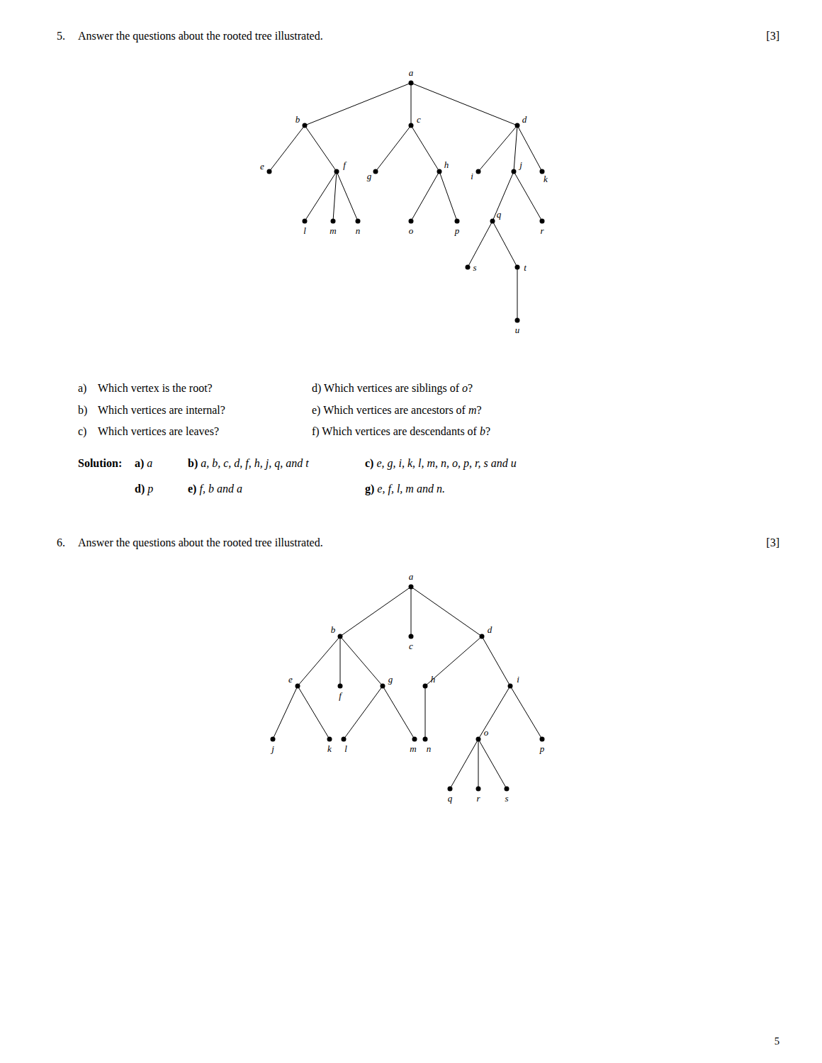5.
Answer the questions about the rooted tree illustrated.
[3]
a b c d e f g h i j k l m n o p q r s t u
a)
Which vertex is the root?
d) Which vertices are siblings of o?
b)
Which vertices are internal?
e) Which vertices are ancestors of m?
c)
Which vertices are leaves?
f) Which vertices are descendants of b?
Solution:
a) a
b) a, b, c, d, f, h, j, q, and t
c) e, g, i, k, l, m, n, o, p, r, s and u
d) p
e) f, b and a
g) e, f, l, m and n.
6.
Answer the questions about the rooted tree illustrated.
[3]
a b c d e f g h i j k l m n o p q r s
5